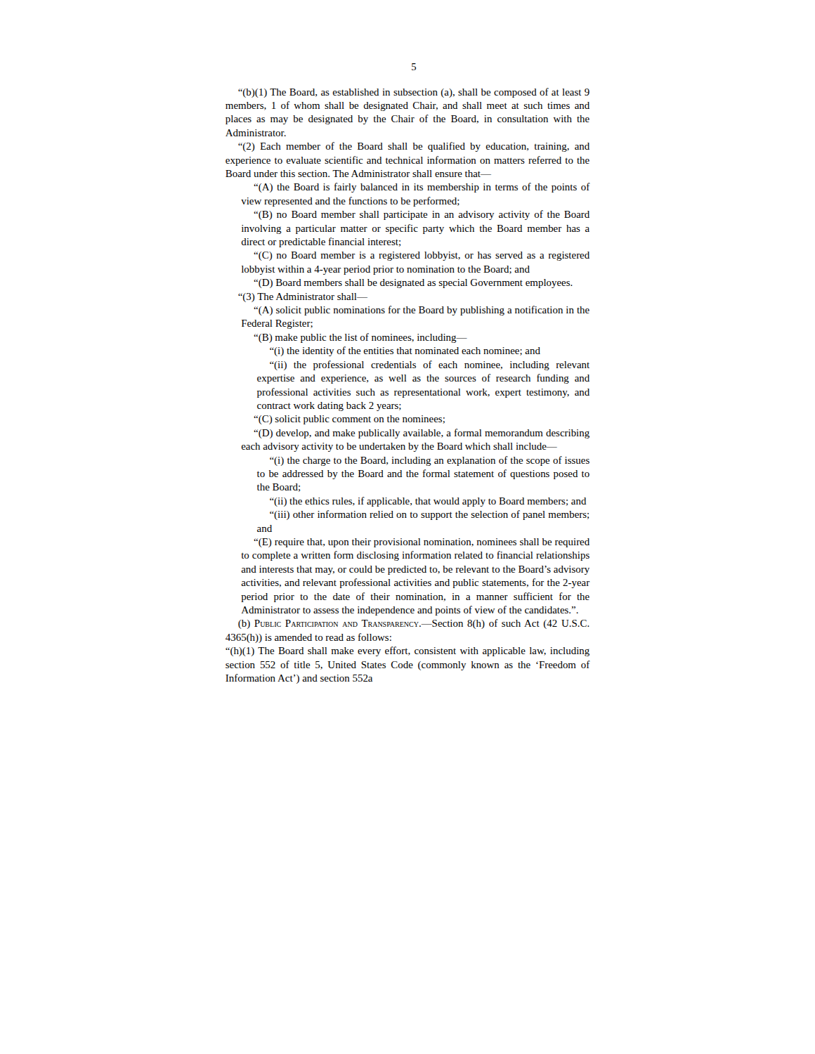5
“(b)(1) The Board, as established in subsection (a), shall be composed of at least 9 members, 1 of whom shall be designated Chair, and shall meet at such times and places as may be designated by the Chair of the Board, in consultation with the Administrator.
“(2) Each member of the Board shall be qualified by education, training, and experience to evaluate scientific and technical information on matters referred to the Board under this section. The Administrator shall ensure that—
“(A) the Board is fairly balanced in its membership in terms of the points of view represented and the functions to be performed;
“(B) no Board member shall participate in an advisory activity of the Board involving a particular matter or specific party which the Board member has a direct or predictable financial interest;
“(C) no Board member is a registered lobbyist, or has served as a registered lobbyist within a 4-year period prior to nomination to the Board; and
“(D) Board members shall be designated as special Government employees.
“(3) The Administrator shall—
“(A) solicit public nominations for the Board by publishing a notification in the Federal Register;
“(B) make public the list of nominees, including—
“(i) the identity of the entities that nominated each nominee; and
“(ii) the professional credentials of each nominee, including relevant expertise and experience, as well as the sources of research funding and professional activities such as representational work, expert testimony, and contract work dating back 2 years;
“(C) solicit public comment on the nominees;
“(D) develop, and make publically available, a formal memorandum describing each advisory activity to be undertaken by the Board which shall include—
“(i) the charge to the Board, including an explanation of the scope of issues to be addressed by the Board and the formal statement of questions posed to the Board;
“(ii) the ethics rules, if applicable, that would apply to Board members; and
“(iii) other information relied on to support the selection of panel members; and
“(E) require that, upon their provisional nomination, nominees shall be required to complete a written form disclosing information related to financial relationships and interests that may, or could be predicted to, be relevant to the Board’s advisory activities, and relevant professional activities and public statements, for the 2-year period prior to the date of their nomination, in a manner sufficient for the Administrator to assess the independence and points of view of the candidates.”.
(b) Public Participation and Transparency.—Section 8(h) of such Act (42 U.S.C. 4365(h)) is amended to read as follows:
“(h)(1) The Board shall make every effort, consistent with applicable law, including section 552 of title 5, United States Code (commonly known as the ‘Freedom of Information Act’) and section 552a